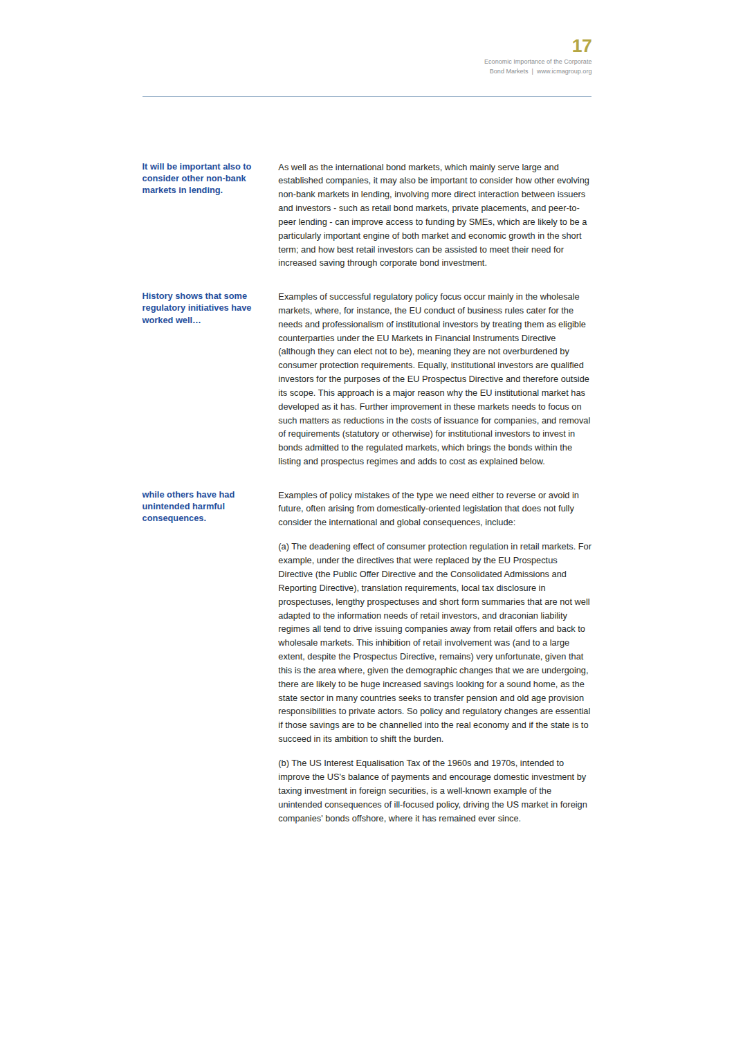17
Economic Importance of the Corporate
Bond Markets | www.icmagroup.org
It will be important also to consider other non-bank markets in lending.
As well as the international bond markets, which mainly serve large and established companies, it may also be important to consider how other evolving non-bank markets in lending, involving more direct interaction between issuers and investors - such as retail bond markets, private placements, and peer-to-peer lending - can improve access to funding by SMEs, which are likely to be a particularly important engine of both market and economic growth in the short term; and how best retail investors can be assisted to meet their need for increased saving through corporate bond investment.
History shows that some regulatory initiatives have worked well…
Examples of successful regulatory policy focus occur mainly in the wholesale markets, where, for instance, the EU conduct of business rules cater for the needs and professionalism of institutional investors by treating them as eligible counterparties under the EU Markets in Financial Instruments Directive (although they can elect not to be), meaning they are not overburdened by consumer protection requirements. Equally, institutional investors are qualified investors for the purposes of the EU Prospectus Directive and therefore outside its scope. This approach is a major reason why the EU institutional market has developed as it has. Further improvement in these markets needs to focus on such matters as reductions in the costs of issuance for companies, and removal of requirements (statutory or otherwise) for institutional investors to invest in bonds admitted to the regulated markets, which brings the bonds within the listing and prospectus regimes and adds to cost as explained below.
while others have had unintended harmful consequences.
Examples of policy mistakes of the type we need either to reverse or avoid in future, often arising from domestically-oriented legislation that does not fully consider the international and global consequences, include:
(a) The deadening effect of consumer protection regulation in retail markets. For example, under the directives that were replaced by the EU Prospectus Directive (the Public Offer Directive and the Consolidated Admissions and Reporting Directive), translation requirements, local tax disclosure in prospectuses, lengthy prospectuses and short form summaries that are not well adapted to the information needs of retail investors, and draconian liability regimes all tend to drive issuing companies away from retail offers and back to wholesale markets. This inhibition of retail involvement was (and to a large extent, despite the Prospectus Directive, remains) very unfortunate, given that this is the area where, given the demographic changes that we are undergoing, there are likely to be huge increased savings looking for a sound home, as the state sector in many countries seeks to transfer pension and old age provision responsibilities to private actors. So policy and regulatory changes are essential if those savings are to be channelled into the real economy and if the state is to succeed in its ambition to shift the burden.
(b) The US Interest Equalisation Tax of the 1960s and 1970s, intended to improve the US's balance of payments and encourage domestic investment by taxing investment in foreign securities, is a well-known example of the unintended consequences of ill-focused policy, driving the US market in foreign companies' bonds offshore, where it has remained ever since.